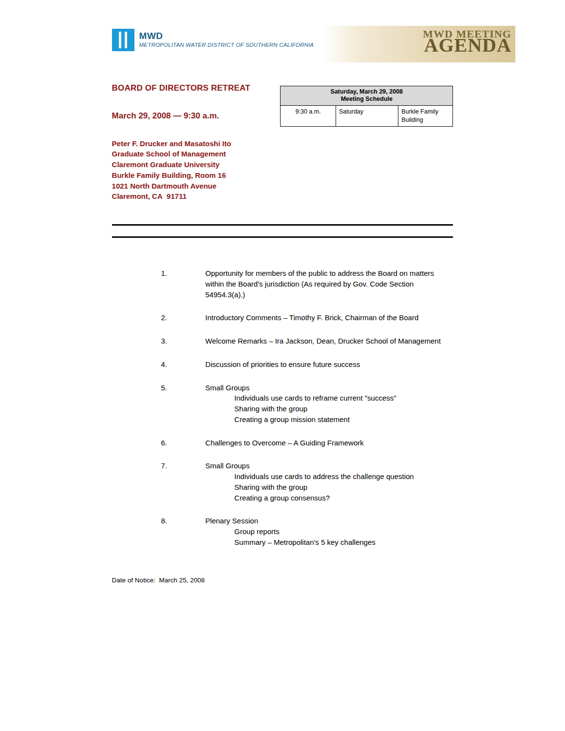MWD
METROPOLITAN WATER DISTRICT OF SOUTHERN CALIFORNIA
MWD MEETING
AGENDA
BOARD OF DIRECTORS RETREAT
March 29, 2008 — 9:30 a.m.
Peter F. Drucker and Masatoshi Ito
Graduate School of Management
Claremont Graduate University
Burkle Family Building, Room 16
1021 North Dartmouth Avenue
Claremont, CA 91711
| Saturday, March 29, 2008 Meeting Schedule |
| --- |
| 9:30 a.m. | Saturday | Burkle Family Building |
Opportunity for members of the public to address the Board on matters within the Board's jurisdiction (As required by Gov. Code Section 54954.3(a).)
Introductory Comments – Timothy F. Brick, Chairman of the Board
Welcome Remarks – Ira Jackson, Dean, Drucker School of Management
Discussion of priorities to ensure future success
Small Groups
Individuals use cards to reframe current "success"
Sharing with the group
Creating a group mission statement
Challenges to Overcome – A Guiding Framework
Small Groups
Individuals use cards to address the challenge question
Sharing with the group
Creating a group consensus?
Plenary Session
Group reports
Summary – Metropolitan's 5 key challenges
Date of Notice: March 25, 2008